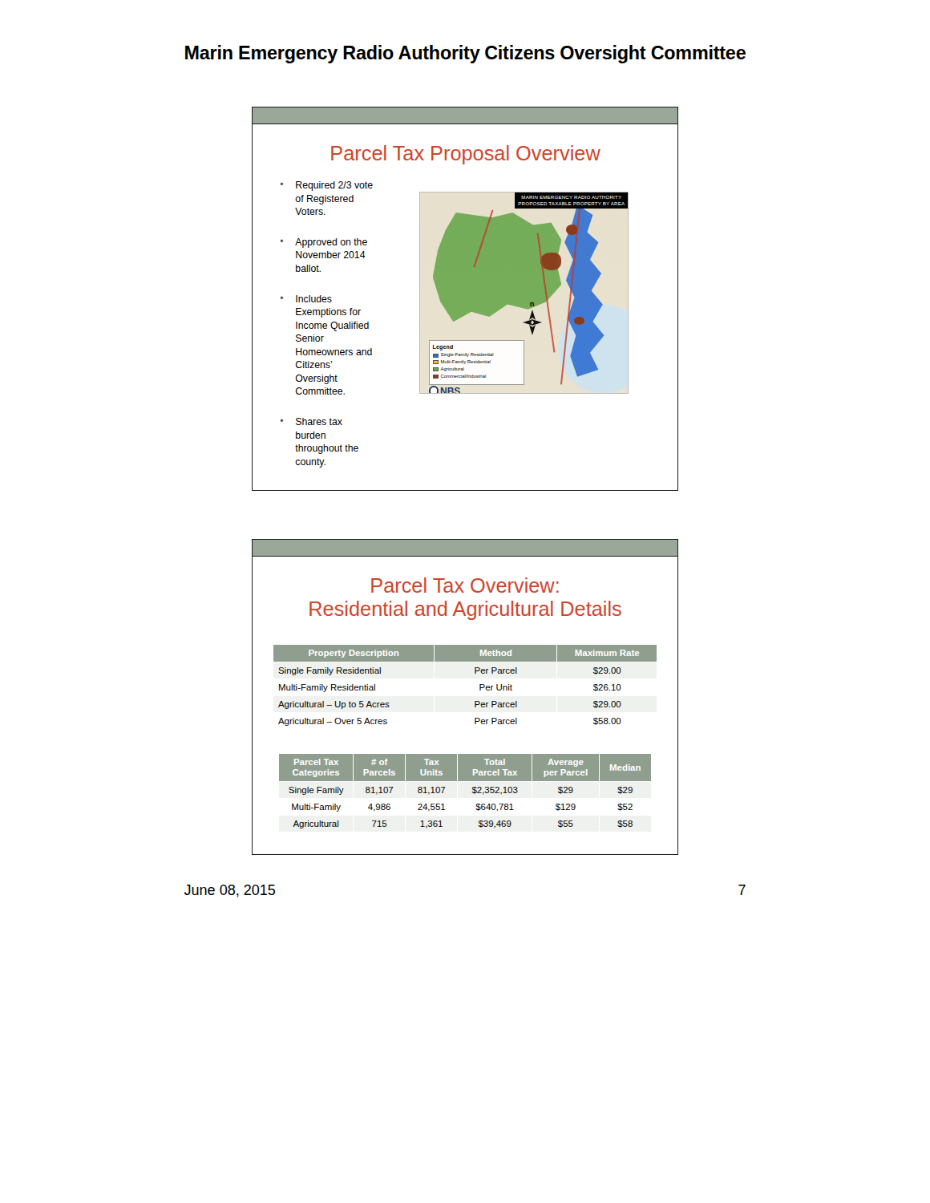Marin Emergency Radio Authority
Citizens Oversight Committee
Parcel Tax Proposal Overview
Required 2/3 vote of Registered Voters.
Approved on the November 2014 ballot.
Includes Exemptions for Income Qualified Senior Homeowners and Citizens’ Oversight Committee.
Shares tax burden throughout the county.
MARIN EMERGENCY RADIO AUTHORITY
PROPOSED TAXABLE PROPERTY BY AREA
n
Legend
Single-Family Residential
Multi-Family Residential
Agricultural
Commercial/Industrial
NBS
Parcel Tax Overview:
Residential and Agricultural Details
| Property Description | Method | Maximum Rate |
| --- | --- | --- |
| Single Family Residential | Per Parcel | $29.00 |
| Multi-Family Residential | Per Unit | $26.10 |
| Agricultural – Up to 5 Acres | Per Parcel | $29.00 |
| Agricultural – Over 5 Acres | Per Parcel | $58.00 |
| Parcel Tax Categories | # of Parcels | Tax Units | Total Parcel Tax | Average per Parcel | Median |
| --- | --- | --- | --- | --- | --- |
| Single Family | 81,107 | 81,107 | $2,352,103 | $29 | $29 |
| Multi-Family | 4,986 | 24,551 | $640,781 | $129 | $52 |
| Agricultural | 715 | 1,361 | $39,469 | $55 | $58 |
June 08, 2015
7